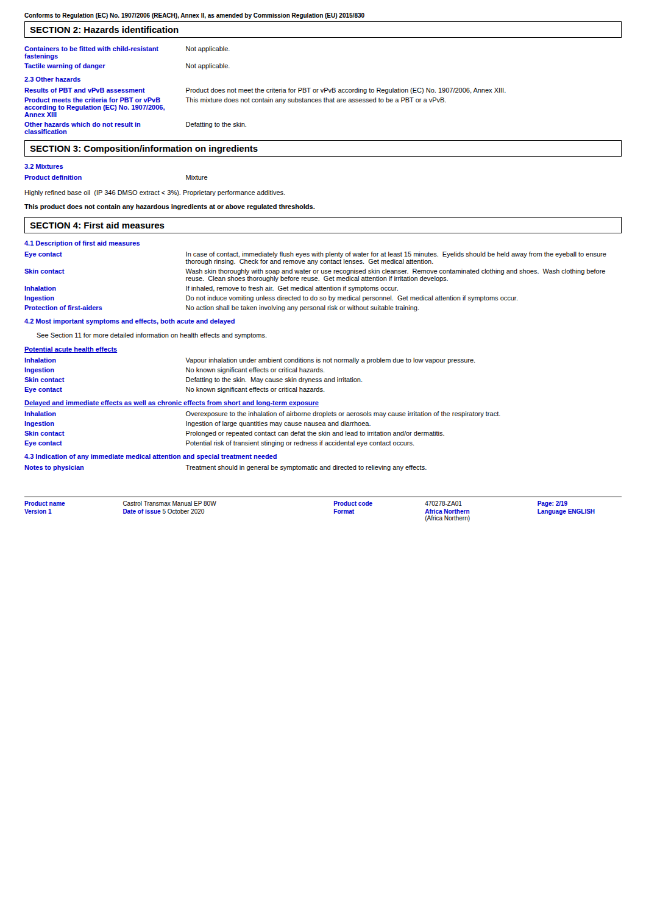Conforms to Regulation (EC) No. 1907/2006 (REACH), Annex II, as amended by Commission Regulation (EU) 2015/830
SECTION 2: Hazards identification
| Containers to be fitted with child-resistant fastenings | Not applicable. |
| Tactile warning of danger | Not applicable. |
2.3 Other hazards
| Results of PBT and vPvB assessment | Product does not meet the criteria for PBT or vPvB according to Regulation (EC) No. 1907/2006, Annex XIII. |
| Product meets the criteria for PBT or vPvB according to Regulation (EC) No. 1907/2006, Annex XIII | This mixture does not contain any substances that are assessed to be a PBT or a vPvB. |
| Other hazards which do not result in classification | Defatting to the skin. |
SECTION 3: Composition/information on ingredients
3.2 Mixtures
| Product definition | Mixture |
Highly refined base oil (IP 346 DMSO extract < 3%). Proprietary performance additives.
This product does not contain any hazardous ingredients at or above regulated thresholds.
SECTION 4: First aid measures
4.1 Description of first aid measures
| Eye contact | In case of contact, immediately flush eyes with plenty of water for at least 15 minutes. Eyelids should be held away from the eyeball to ensure thorough rinsing. Check for and remove any contact lenses. Get medical attention. |
| Skin contact | Wash skin thoroughly with soap and water or use recognised skin cleanser. Remove contaminated clothing and shoes. Wash clothing before reuse. Clean shoes thoroughly before reuse. Get medical attention if irritation develops. |
| Inhalation | If inhaled, remove to fresh air. Get medical attention if symptoms occur. |
| Ingestion | Do not induce vomiting unless directed to do so by medical personnel. Get medical attention if symptoms occur. |
| Protection of first-aiders | No action shall be taken involving any personal risk or without suitable training. |
4.2 Most important symptoms and effects, both acute and delayed
See Section 11 for more detailed information on health effects and symptoms.
Potential acute health effects
| Inhalation | Vapour inhalation under ambient conditions is not normally a problem due to low vapour pressure. |
| Ingestion | No known significant effects or critical hazards. |
| Skin contact | Defatting to the skin. May cause skin dryness and irritation. |
| Eye contact | No known significant effects or critical hazards. |
Delayed and immediate effects as well as chronic effects from short and long-term exposure
| Inhalation | Overexposure to the inhalation of airborne droplets or aerosols may cause irritation of the respiratory tract. |
| Ingestion | Ingestion of large quantities may cause nausea and diarrhoea. |
| Skin contact | Prolonged or repeated contact can defat the skin and lead to irritation and/or dermatitis. |
| Eye contact | Potential risk of transient stinging or redness if accidental eye contact occurs. |
4.3 Indication of any immediate medical attention and special treatment needed
| Notes to physician | Treatment should in general be symptomatic and directed to relieving any effects. |
| Product name | Castrol Transmax Manual EP 80W | Product code | 470278-ZA01 | Page: 2/19 |
| Version 1 | Date of issue 5 October 2020 | Format | Africa Northern (Africa Northern) | Language ENGLISH |